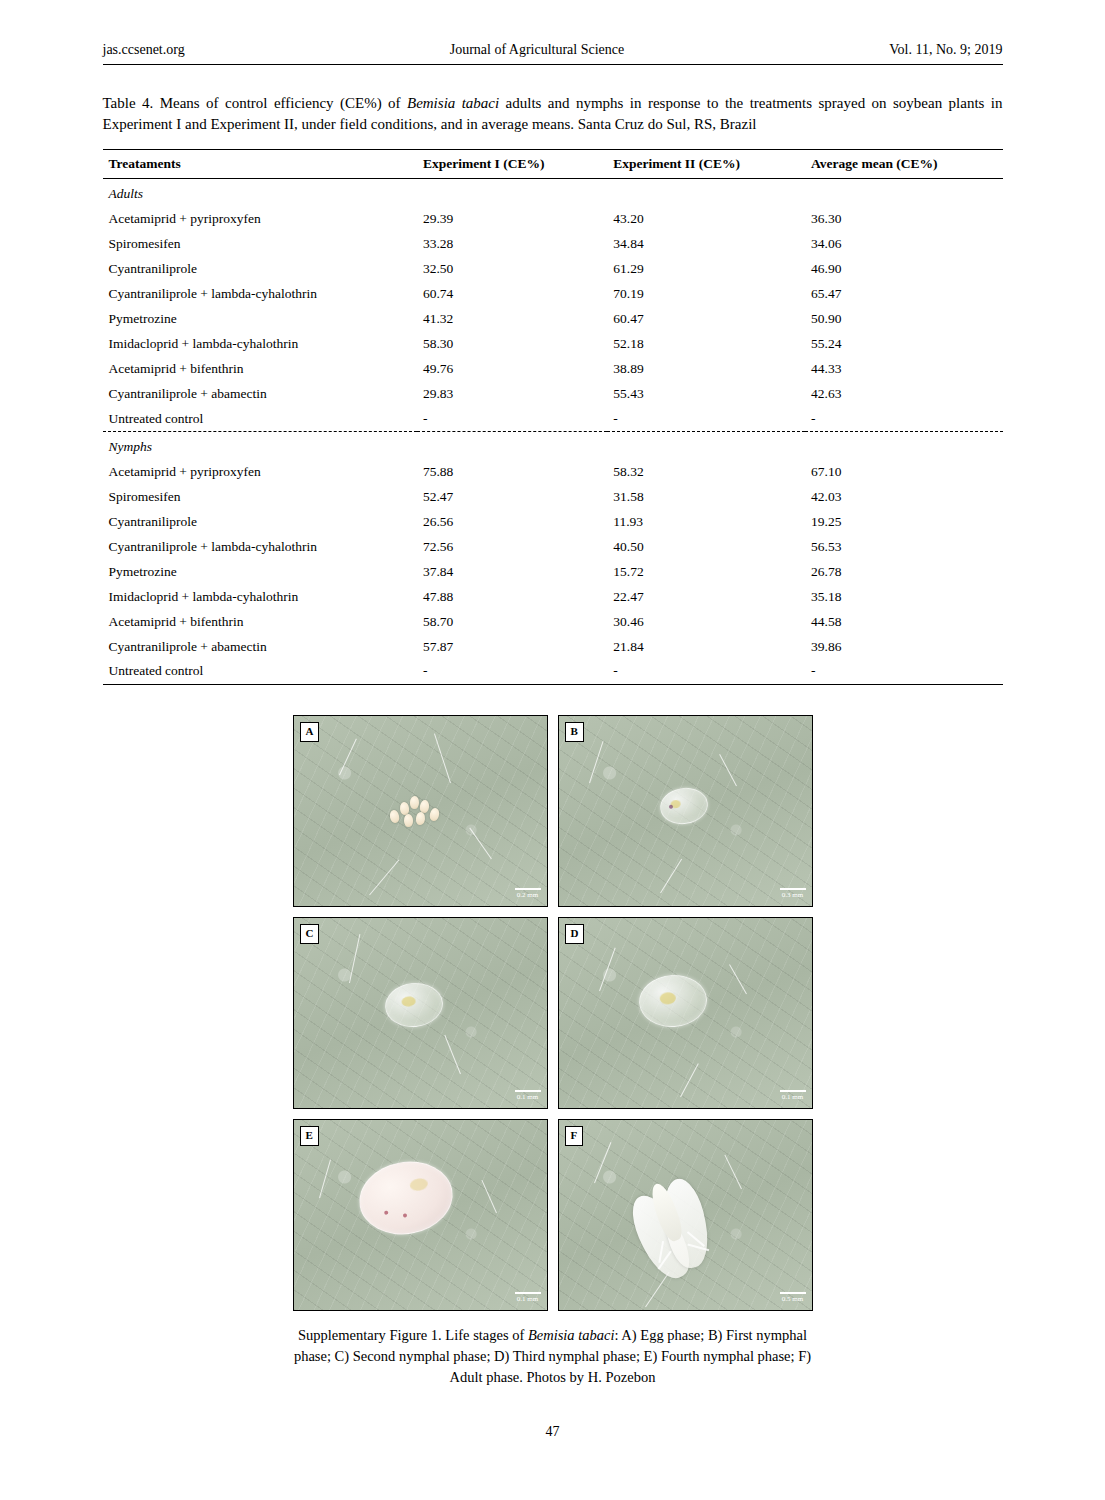jas.ccsenet.org
Journal of Agricultural Science
Vol. 11, No. 9; 2019
Table 4. Means of control efficiency (CE%) of Bemisia tabaci adults and nymphs in response to the treatments sprayed on soybean plants in Experiment I and Experiment II, under field conditions, and in average means. Santa Cruz do Sul, RS, Brazil
| Treataments | Experiment I (CE%) | Experiment II (CE%) | Average mean (CE%) |
| --- | --- | --- | --- |
| Adults |
| Acetamiprid + pyriproxyfen | 29.39 | 43.20 | 36.30 |
| Spiromesifen | 33.28 | 34.84 | 34.06 |
| Cyantraniliprole | 32.50 | 61.29 | 46.90 |
| Cyantraniliprole + lambda-cyhalothrin | 60.74 | 70.19 | 65.47 |
| Pymetrozine | 41.32 | 60.47 | 50.90 |
| Imidacloprid + lambda-cyhalothrin | 58.30 | 52.18 | 55.24 |
| Acetamiprid + bifenthrin | 49.76 | 38.89 | 44.33 |
| Cyantraniliprole + abamectin | 29.83 | 55.43 | 42.63 |
| Untreated control | - | - | - |
| Nymphs |
| Acetamiprid + pyriproxyfen | 75.88 | 58.32 | 67.10 |
| Spiromesifen | 52.47 | 31.58 | 42.03 |
| Cyantraniliprole | 26.56 | 11.93 | 19.25 |
| Cyantraniliprole + lambda-cyhalothrin | 72.56 | 40.50 | 56.53 |
| Pymetrozine | 37.84 | 15.72 | 26.78 |
| Imidacloprid + lambda-cyhalothrin | 47.88 | 22.47 | 35.18 |
| Acetamiprid + bifenthrin | 58.70 | 30.46 | 44.58 |
| Cyantraniliprole + abamectin | 57.87 | 21.84 | 39.86 |
| Untreated control | - | - | - |
A
0.2 mm
B
0.3 mm
C
0.1 mm
D
0.1 mm
E
0.1 mm
F
0.5 mm
Supplementary Figure 1. Life stages of Bemisia tabaci: A) Egg phase; B) First nymphal phase; C) Second nymphal phase; D) Third nymphal phase; E) Fourth nymphal phase; F) Adult phase. Photos by H. Pozebon
47